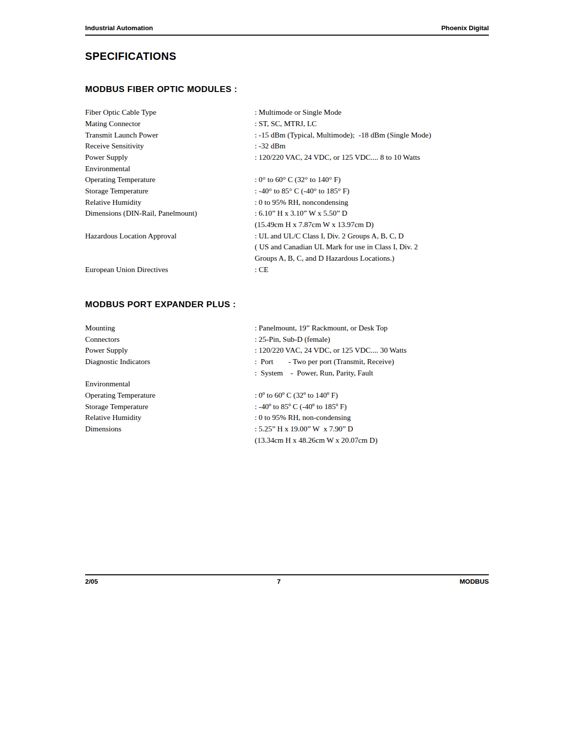Industrial Automation Phoenix Digital
SPECIFICATIONS
MODBUS FIBER OPTIC MODULES :
| Fiber Optic Cable Type | : Multimode or Single Mode |
| Mating Connector | : ST, SC, MTRJ, LC |
| Transmit Launch Power | : -15 dBm (Typical, Multimode); -18 dBm (Single Mode) |
| Receive Sensitivity | : -32 dBm |
| Power Supply | : 120/220 VAC, 24 VDC, or 125 VDC.... 8 to 10 Watts |
| Environmental | |
| Operating Temperature | : 0° to 60° C (32° to 140° F) |
| Storage Temperature | : -40° to 85° C (-40° to 185° F) |
| Relative Humidity | : 0 to 95% RH, noncondensing |
| Dimensions (DIN-Rail, Panelmount) | : 6.10” H x 3.10” W x 5.50” D |
| | (15.49cm H x 7.87cm W x 13.97cm D) |
| Hazardous Location Approval | : UL and UL/C Class I, Div. 2 Groups A, B, C, D |
| | ( US and Canadian UL Mark for use in Class I, Div. 2 |
| | Groups A, B, C, and D Hazardous Locations.) |
| European Union Directives | : CE |
MODBUS PORT EXPANDER PLUS :
| Mounting | : Panelmount, 19” Rackmount, or Desk Top |
| Connectors | : 25-Pin, Sub-D (female) |
| Power Supply | : 120/220 VAC, 24 VDC, or 125 VDC.... 30 Watts |
| Diagnostic Indicators | : Port - Two per port (Transmit, Receive) |
| | : System - Power, Run, Parity, Fault |
| Environmental | |
| Operating Temperature | : 0º to 60º C (32º to 140º F) |
| Storage Temperature | : -40º to 85º C (-40º to 185º F) |
| Relative Humidity | : 0 to 95% RH, non-condensing |
| Dimensions | : 5.25” H x 19.00” W x 7.90” D |
| | (13.34cm H x 48.26cm W x 20.07cm D) |
2/05 7 MODBUS